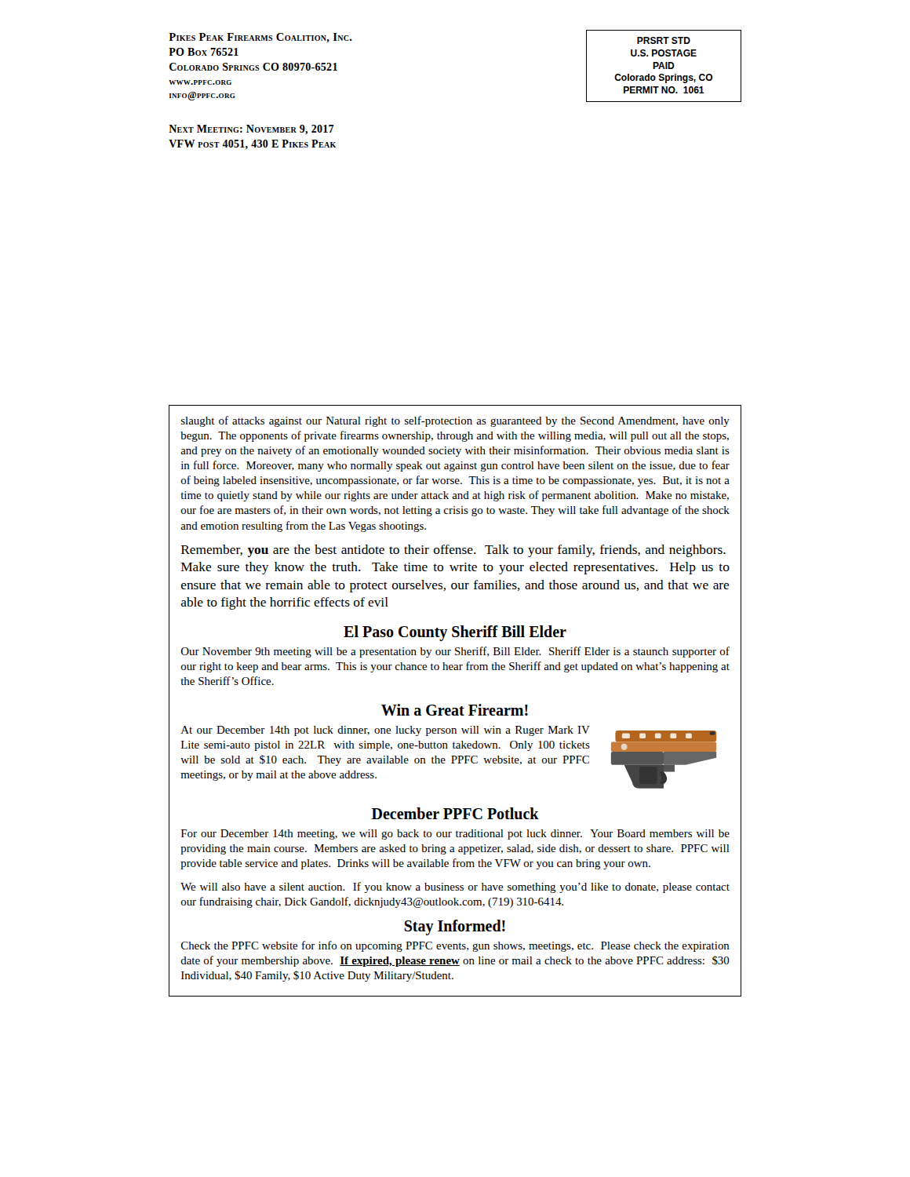Pikes Peak Firearms Coalition, Inc.
PO Box 76521
Colorado Springs CO 80970-6521
www.ppfc.org
info@ppfc.org
PRSRT STD
U.S. POSTAGE
PAID
Colorado Springs, CO
PERMIT NO. 1061
Next Meeting: November 9, 2017
VFW post 4051, 430 E Pikes Peak
slaught of attacks against our Natural right to self-protection as guaranteed by the Second Amendment, have only begun. The opponents of private firearms ownership, through and with the willing media, will pull out all the stops, and prey on the naivety of an emotionally wounded society with their misinformation. Their obvious media slant is in full force. Moreover, many who normally speak out against gun control have been silent on the issue, due to fear of being labeled insensitive, uncompassionate, or far worse. This is a time to be compassionate, yes. But, it is not a time to quietly stand by while our rights are under attack and at high risk of permanent abolition. Make no mistake, our foe are masters of, in their own words, not letting a crisis go to waste. They will take full advantage of the shock and emotion resulting from the Las Vegas shootings.
Remember, you are the best antidote to their offense. Talk to your family, friends, and neighbors. Make sure they know the truth. Take time to write to your elected representatives. Help us to ensure that we remain able to protect ourselves, our families, and those around us, and that we are able to fight the horrific effects of evil
El Paso County Sheriff Bill Elder
Our November 9th meeting will be a presentation by our Sheriff, Bill Elder. Sheriff Elder is a staunch supporter of our right to keep and bear arms. This is your chance to hear from the Sheriff and get updated on what’s happening at the Sheriff’s Office.
Win a Great Firearm!
At our December 14th pot luck dinner, one lucky person will win a Ruger Mark IV Lite semi-auto pistol in 22LR with simple, one-button takedown. Only 100 tickets will be sold at $10 each. They are available on the PPFC website, at our PPFC meetings, or by mail at the above address.
December PPFC Potluck
For our December 14th meeting, we will go back to our traditional pot luck dinner. Your Board members will be providing the main course. Members are asked to bring a appetizer, salad, side dish, or dessert to share. PPFC will provide table service and plates. Drinks will be available from the VFW or you can bring your own.
We will also have a silent auction. If you know a business or have something you’d like to donate, please contact our fundraising chair, Dick Gandolf, dicknjudy43@outlook.com, (719) 310-6414.
Stay Informed!
Check the PPFC website for info on upcoming PPFC events, gun shows, meetings, etc. Please check the expiration date of your membership above. If expired, please renew on line or mail a check to the above PPFC address: $30 Individual, $40 Family, $10 Active Duty Military/Student.